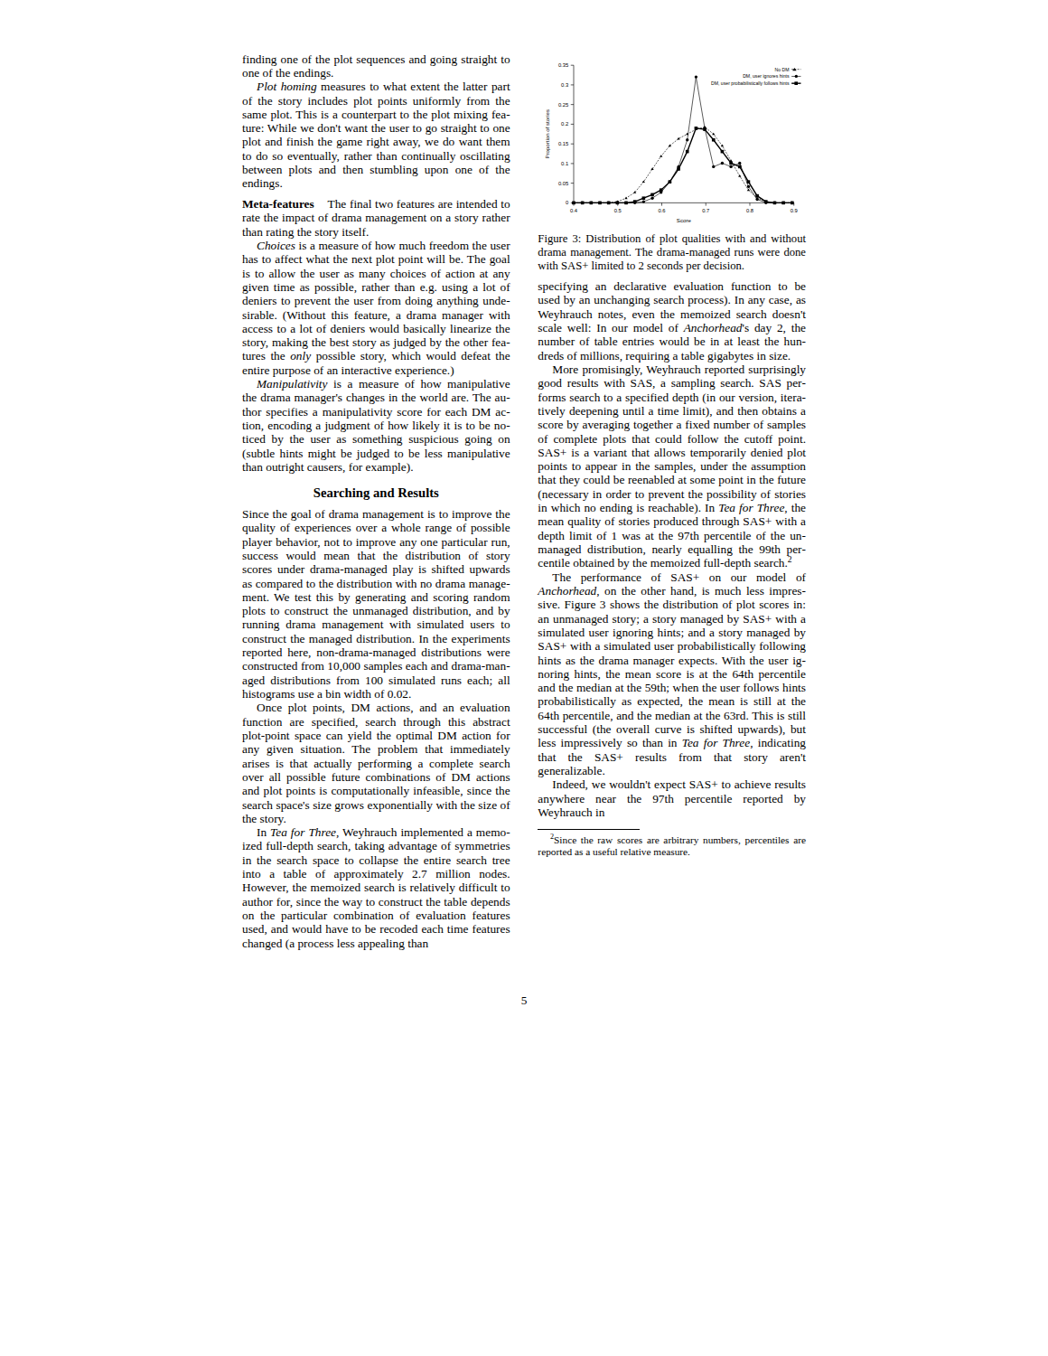finding one of the plot sequences and going straight to one of the endings.
Plot homing measures to what extent the latter part of the story includes plot points uniformly from the same plot. This is a counterpart to the plot mixing feature: While we don't want the user to go straight to one plot and finish the game right away, we do want them to do so eventually, rather than continually oscillating between plots and then stumbling upon one of the endings.
Meta-features The final two features are intended to rate the impact of drama management on a story rather than rating the story itself.
Choices is a measure of how much freedom the user has to affect what the next plot point will be. The goal is to allow the user as many choices of action at any given time as possible, rather than e.g. using a lot of deniers to prevent the user from doing anything undesirable. (Without this feature, a drama manager with access to a lot of deniers would basically linearize the story, making the best story as judged by the other features the only possible story, which would defeat the entire purpose of an interactive experience.)
Manipulativity is a measure of how manipulative the drama manager's changes in the world are. The author specifies a manipulativity score for each DM action, encoding a judgment of how likely it is to be noticed by the user as something suspicious going on (subtle hints might be judged to be less manipulative than outright causers, for example).
Searching and Results
Since the goal of drama management is to improve the quality of experiences over a whole range of possible player behavior, not to improve any one particular run, success would mean that the distribution of story scores under drama-managed play is shifted upwards as compared to the distribution with no drama management. We test this by generating and scoring random plots to construct the unmanaged distribution, and by running drama management with simulated users to construct the managed distribution. In the experiments reported here, non-drama-managed distributions were constructed from 10,000 samples each and drama-managed distributions from 100 simulated runs each; all histograms use a bin width of 0.02.
Once plot points, DM actions, and an evaluation function are specified, search through this abstract plot-point space can yield the optimal DM action for any given situation. The problem that immediately arises is that actually performing a complete search over all possible future combinations of DM actions and plot points is computationally infeasible, since the search space's size grows exponentially with the size of the story.
In Tea for Three, Weyhrauch implemented a memoized full-depth search, taking advantage of symmetries in the search space to collapse the entire search tree into a table of approximately 2.7 million nodes. However, the memoized search is relatively difficult to author for, since the way to construct the table depends on the particular combination of evaluation features used, and would have to be recoded each time features changed (a process less appealing than
0 0.05 0.1 0.15 0.2 0.25 0.3 0.35 0.4 0.5 0.6 0.7 0.8 0.9 Score Proportion of stories No DM DM, user ignores hints DM, user probabilistically follows hints
Figure 3: Distribution of plot qualities with and without drama management. The drama-managed runs were done with SAS+ limited to 2 seconds per decision.
specifying an declarative evaluation function to be used by an unchanging search process). In any case, as Weyhrauch notes, even the memoized search doesn't scale well: In our model of Anchorhead's day 2, the number of table entries would be in at least the hundreds of millions, requiring a table gigabytes in size.
More promisingly, Weyhrauch reported surprisingly good results with SAS, a sampling search. SAS performs search to a specified depth (in our version, iteratively deepening until a time limit), and then obtains a score by averaging together a fixed number of samples of complete plots that could follow the cutoff point. SAS+ is a variant that allows temporarily denied plot points to appear in the samples, under the assumption that they could be reenabled at some point in the future (necessary in order to prevent the possibility of stories in which no ending is reachable). In Tea for Three, the mean quality of stories produced through SAS+ with a depth limit of 1 was at the 97th percentile of the unmanaged distribution, nearly equalling the 99th percentile obtained by the memoized full-depth search.2
The performance of SAS+ on our model of Anchorhead, on the other hand, is much less impressive. Figure 3 shows the distribution of plot scores in: an unmanaged story; a story managed by SAS+ with a simulated user ignoring hints; and a story managed by SAS+ with a simulated user probabilistically following hints as the drama manager expects. With the user ignoring hints, the mean score is at the 64th percentile and the median at the 59th; when the user follows hints probabilistically as expected, the mean is still at the 64th percentile, and the median at the 63rd. This is still successful (the overall curve is shifted upwards), but less impressively so than in Tea for Three, indicating that the SAS+ results from that story aren't generalizable.
Indeed, we wouldn't expect SAS+ to achieve results anywhere near the 97th percentile reported by Weyhrauch in
2Since the raw scores are arbitrary numbers, percentiles are reported as a useful relative measure.
5